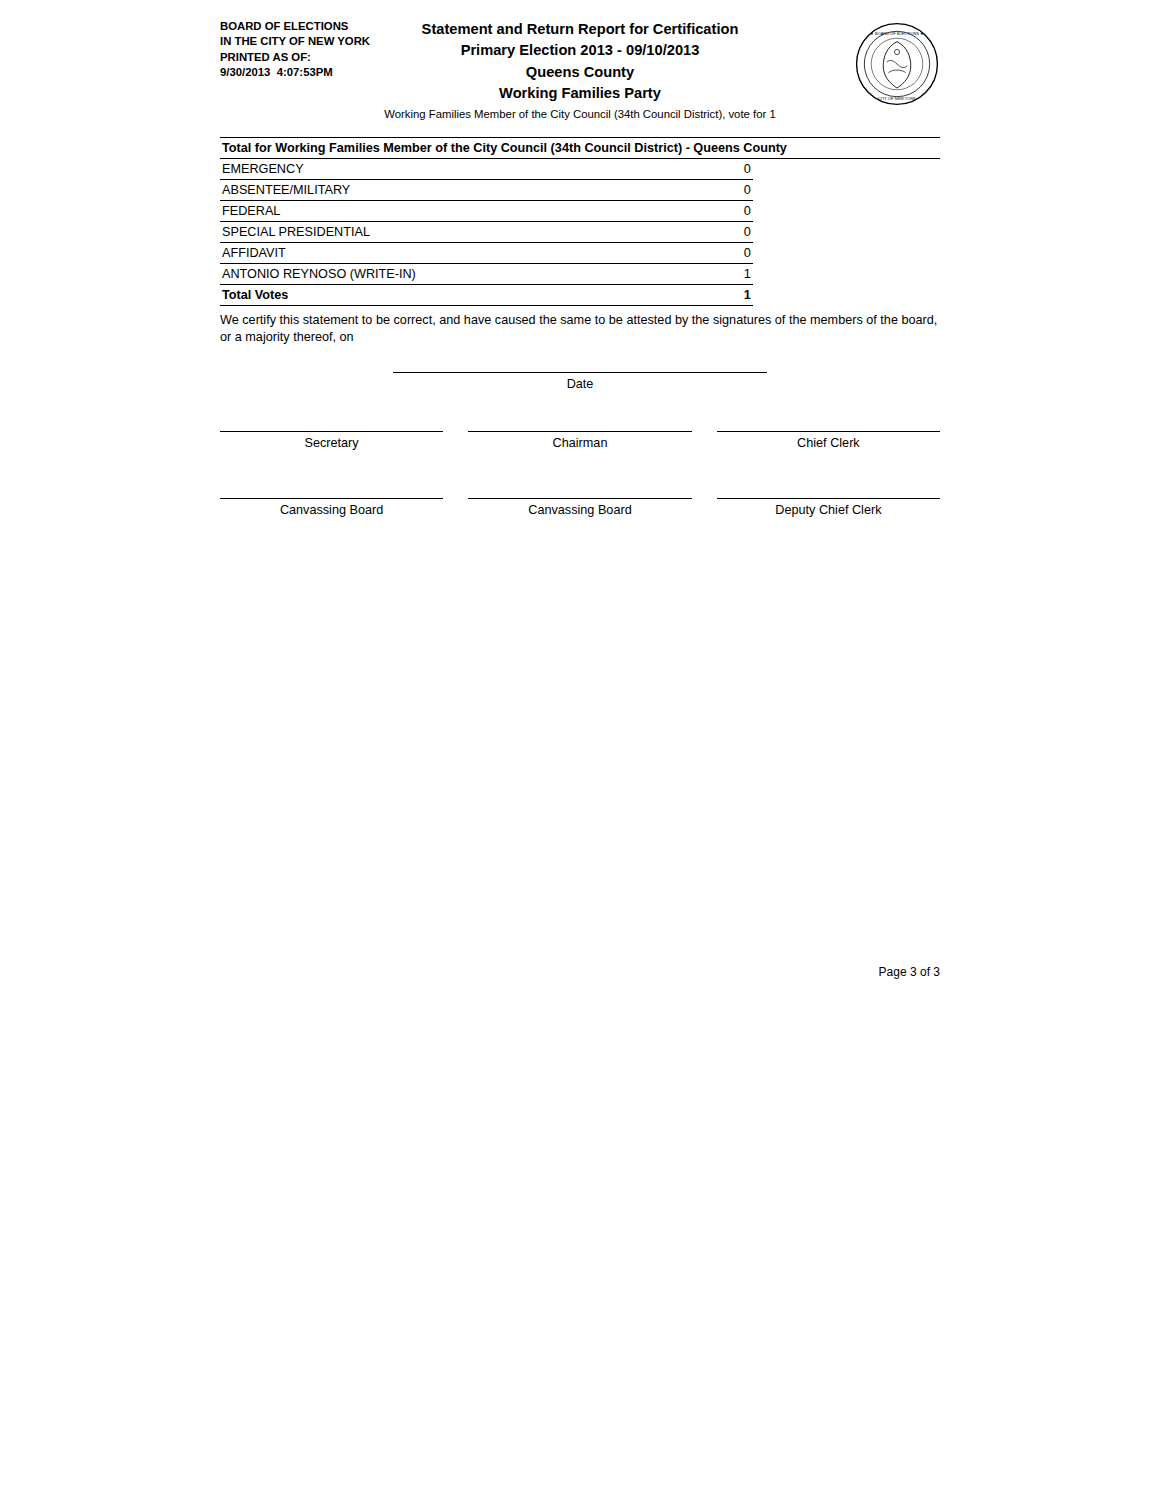BOARD OF ELECTIONS
IN THE CITY OF NEW YORK
PRINTED AS OF:
9/30/2013 4:07:53PM
Statement and Return Report for Certification
Primary Election 2013 - 09/10/2013
Queens County
Working Families Party
Working Families Member of the City Council (34th Council District), vote for 1
★ BOARD OF ELECTIONS ★ CITY OF NEW YORK
Total for Working Families Member of the City Council (34th Council District) - Queens County
| EMERGENCY | 0 |
| ABSENTEE/MILITARY | 0 |
| FEDERAL | 0 |
| SPECIAL PRESIDENTIAL | 0 |
| AFFIDAVIT | 0 |
| ANTONIO REYNOSO (WRITE-IN) | 1 |
| Total Votes | 1 |
We certify this statement to be correct, and have caused the same to be attested by the signatures of the members of the board,
or a majority thereof, on
Date
Secretary
Chairman
Chief Clerk
Canvassing Board
Canvassing Board
Deputy Chief Clerk
Page 3 of 3